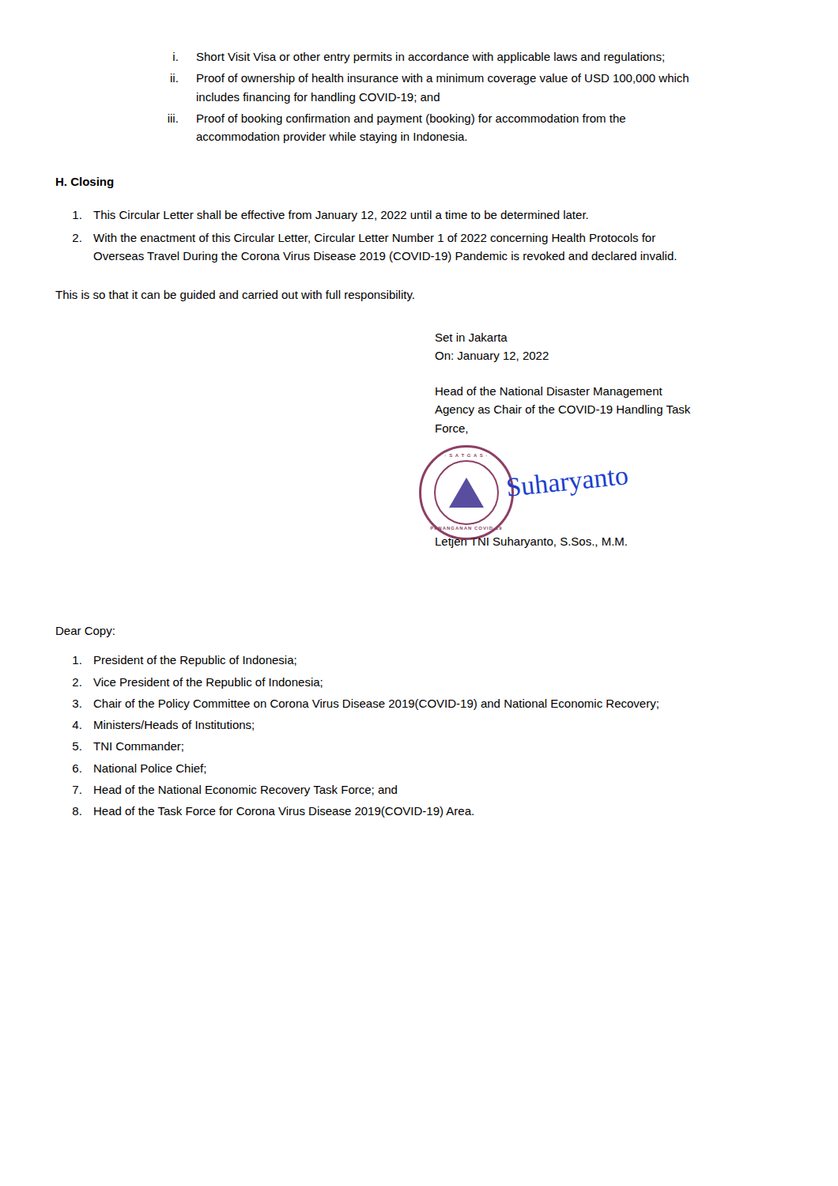Short Visit Visa or other entry permits in accordance with applicable laws and regulations;
Proof of ownership of health insurance with a minimum coverage value of USD 100,000 which includes financing for handling COVID-19; and
Proof of booking confirmation and payment (booking) for accommodation from the accommodation provider while staying in Indonesia.
H. Closing
This Circular Letter shall be effective from January 12, 2022 until a time to be determined later.
With the enactment of this Circular Letter, Circular Letter Number 1 of 2022 concerning Health Protocols for Overseas Travel During the Corona Virus Disease 2019 (COVID-19) Pandemic is revoked and declared invalid.
This is so that it can be guided and carried out with full responsibility.
Set in Jakarta
On: January 12, 2022
Head of the National Disaster Management Agency as Chair of the COVID-19 Handling Task Force,
· S A T G A S ·
PENANGANAN COVID-19
Suharyanto
Letjen TNI Suharyanto, S.Sos., M.M.
Dear Copy:
President of the Republic of Indonesia;
Vice President of the Republic of Indonesia;
Chair of the Policy Committee on Corona Virus Disease 2019(COVID-19) and National Economic Recovery;
Ministers/Heads of Institutions;
TNI Commander;
National Police Chief;
Head of the National Economic Recovery Task Force; and
Head of the Task Force for Corona Virus Disease 2019(COVID-19) Area.